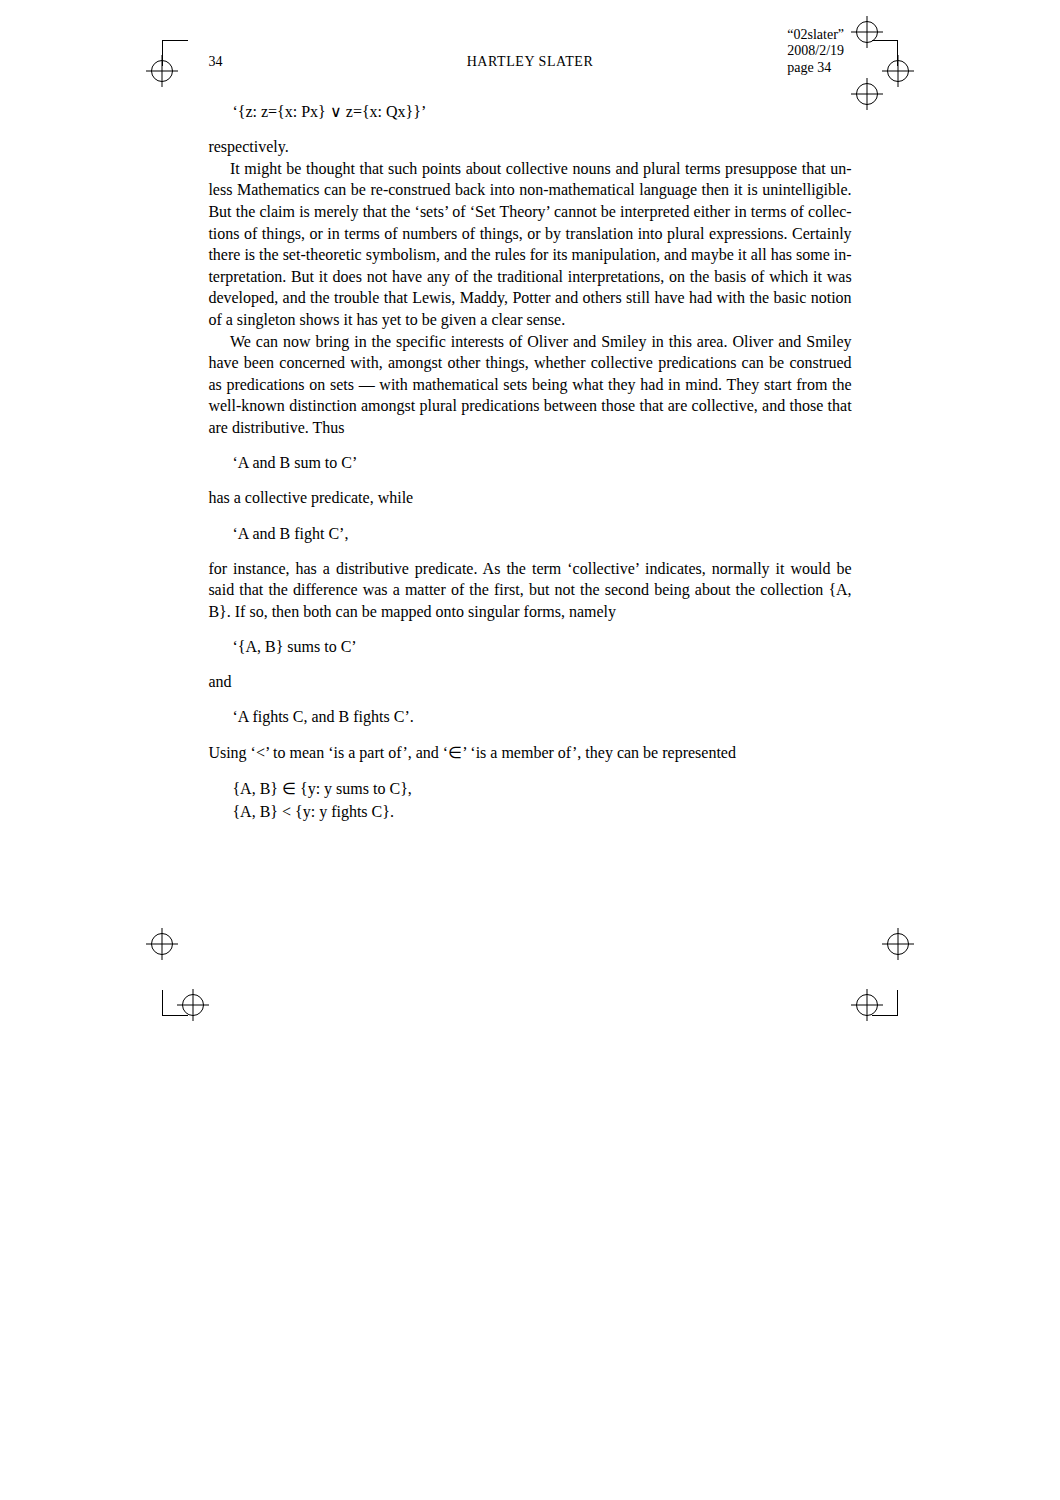“02slater”
2008/2/19
page 34
34 HARTLEY SLATER
‘{z: z={x: Px} ∨ z={x: Qx}}’
respectively.
It might be thought that such points about collective nouns and plural terms presuppose that unless Mathematics can be re-construed back into non-mathematical language then it is unintelligible. But the claim is merely that the ‘sets’ of ‘Set Theory’ cannot be interpreted either in terms of collec­tions of things, or in terms of numbers of things, or by translation into plural expressions. Certainly there is the set-theoretic symbolism, and the rules for its manipulation, and maybe it all has some interpretation. But it does not have any of the traditional interpretations, on the basis of which it was de­veloped, and the trouble that Lewis, Maddy, Potter and others still have had with the basic notion of a singleton shows it has yet to be given a clear sense.
We can now bring in the specific interests of Oliver and Smiley in this area. Oliver and Smiley have been concerned with, amongst other things, whether collective predications can be construed as predications on sets — with mathematical sets being what they had in mind. They start from the well-known distinction amongst plural predications between those that are collective, and those that are distributive. Thus
‘A and B sum to C’
has a collective predicate, while
‘A and B fight C’,
for instance, has a distributive predicate. As the term ‘collective’ indicates, normally it would be said that the difference was a matter of the first, but not the second being about the collection {A, B}. If so, then both can be mapped onto singular forms, namely
‘{A, B} sums to C’
and
‘A fights C, and B fights C’.
Using ‘<’ to mean ‘is a part of’, and ‘∈’ ‘is a member of’, they can be rep­resented
{A, B} ∈ {y: y sums to C},
{A, B} < {y: y fights C}.